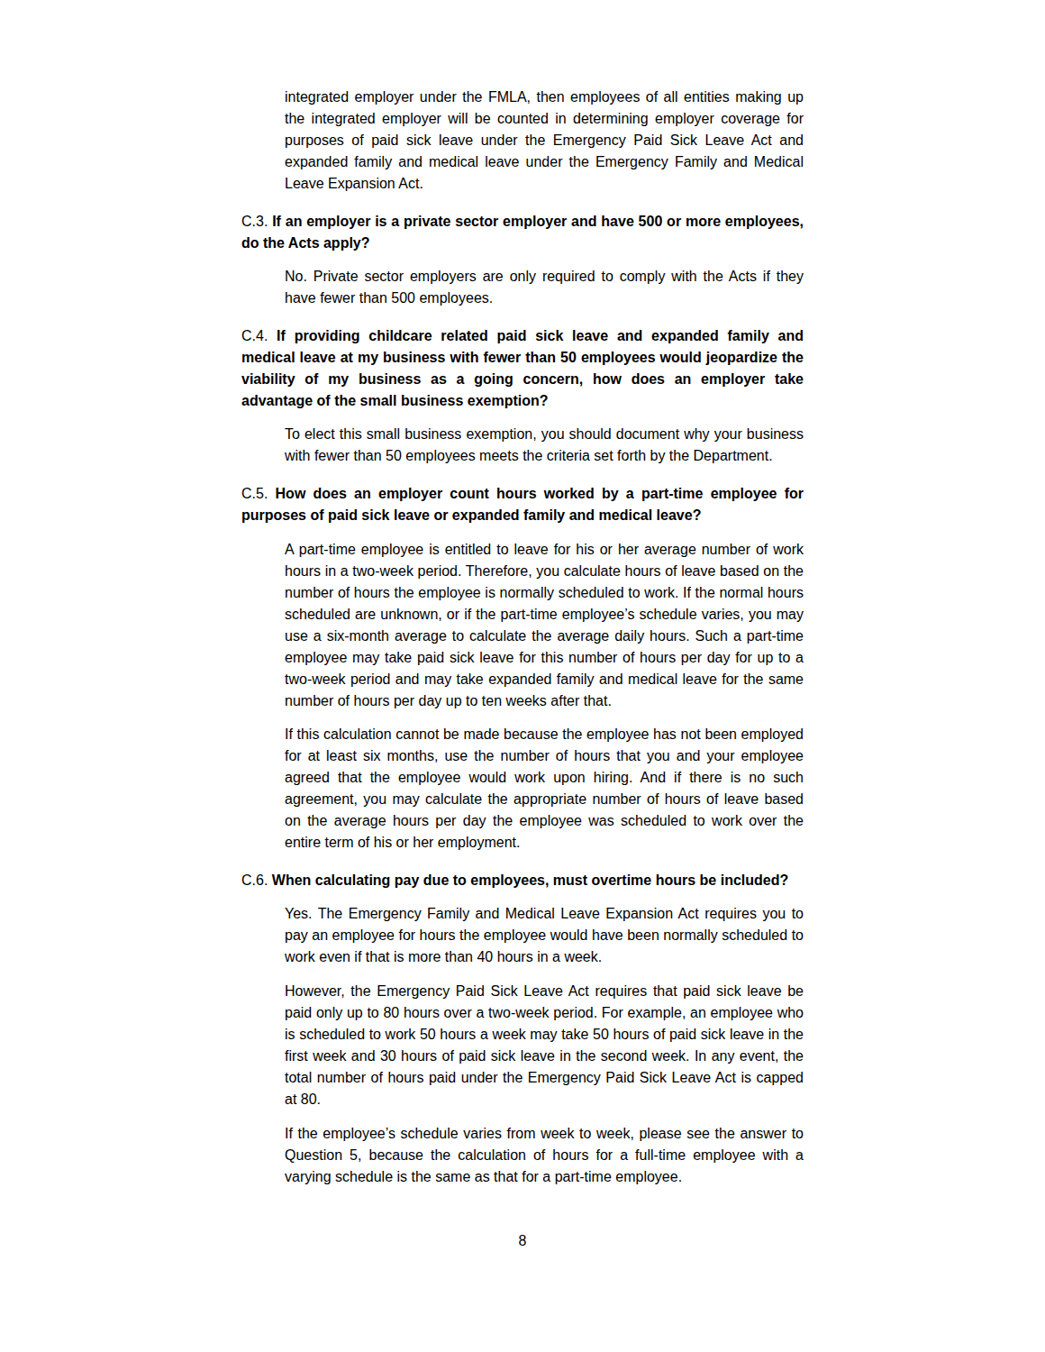integrated employer under the FMLA, then employees of all entities making up the integrated employer will be counted in determining employer coverage for purposes of paid sick leave under the Emergency Paid Sick Leave Act and expanded family and medical leave under the Emergency Family and Medical Leave Expansion Act.
C.3. If an employer is a private sector employer and have 500 or more employees, do the Acts apply?
No. Private sector employers are only required to comply with the Acts if they have fewer than 500 employees.
C.4. If providing childcare related paid sick leave and expanded family and medical leave at my business with fewer than 50 employees would jeopardize the viability of my business as a going concern, how does an employer take advantage of the small business exemption?
To elect this small business exemption, you should document why your business with fewer than 50 employees meets the criteria set forth by the Department.
C.5. How does an employer count hours worked by a part-time employee for purposes of paid sick leave or expanded family and medical leave?
A part-time employee is entitled to leave for his or her average number of work hours in a two-week period. Therefore, you calculate hours of leave based on the number of hours the employee is normally scheduled to work. If the normal hours scheduled are unknown, or if the part-time employee’s schedule varies, you may use a six-month average to calculate the average daily hours. Such a part-time employee may take paid sick leave for this number of hours per day for up to a two-week period and may take expanded family and medical leave for the same number of hours per day up to ten weeks after that.
If this calculation cannot be made because the employee has not been employed for at least six months, use the number of hours that you and your employee agreed that the employee would work upon hiring. And if there is no such agreement, you may calculate the appropriate number of hours of leave based on the average hours per day the employee was scheduled to work over the entire term of his or her employment.
C.6. When calculating pay due to employees, must overtime hours be included?
Yes. The Emergency Family and Medical Leave Expansion Act requires you to pay an employee for hours the employee would have been normally scheduled to work even if that is more than 40 hours in a week.
However, the Emergency Paid Sick Leave Act requires that paid sick leave be paid only up to 80 hours over a two-week period. For example, an employee who is scheduled to work 50 hours a week may take 50 hours of paid sick leave in the first week and 30 hours of paid sick leave in the second week. In any event, the total number of hours paid under the Emergency Paid Sick Leave Act is capped at 80.
If the employee’s schedule varies from week to week, please see the answer to Question 5, because the calculation of hours for a full-time employee with a varying schedule is the same as that for a part-time employee.
8